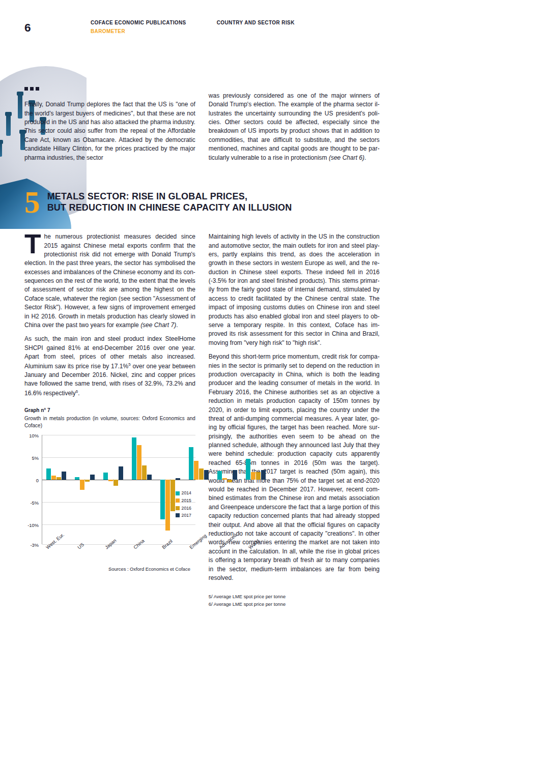6
COFACE ECONOMIC PUBLICATIONS
BAROMETER
COUNTRY AND SECTOR RISK
Finally, Donald Trump deplores the fact that the US is "one of the world's largest buyers of medicines", but that these are not produced in the US and has also attacked the pharma industry. This sector could also suffer from the repeal of the Affordable Care Act, known as Obamacare. Attacked by the democratic candidate Hillary Clinton, for the prices practiced by the major pharma industries, the sector
was previously considered as one of the major winners of Donald Trump's election. The example of the pharma sector illustrates the uncertainty surrounding the US president's policies. Other sectors could be affected, especially since the breakdown of US imports by product shows that in addition to commodities, that are difficult to substitute, and the sectors mentioned, machines and capital goods are thought to be particularly vulnerable to a rise in protectionism (see Chart 6).
5
METALS SECTOR: RISE IN GLOBAL PRICES,
BUT REDUCTION IN CHINESE CAPACITY AN ILLUSION
The numerous protectionist measures decided since 2015 against Chinese metal exports confirm that the protectionist risk did not emerge with Donald Trump's election. In the past three years, the sector has symbolised the excesses and imbalances of the Chinese economy and its consequences on the rest of the world, to the extent that the levels of assessment of sector risk are among the highest on the Coface scale, whatever the region (see section "Assessment of Sector Risk"). However, a few signs of improvement emerged in H2 2016. Growth in metals production has clearly slowed in China over the past two years for example (see Chart 7).
As such, the main iron and steel product index SteelHome SHCPI gained 81% at end-December 2016 over one year. Apart from steel, prices of other metals also increased. Aluminium saw its price rise by 17.1%5 over one year between January and December 2016. Nickel, zinc and copper prices have followed the same trend, with rises of 32.9%, 73.2% and 16.6% respectively6.
Graph n° 7
Growth in metals production (in volume, sources: Oxford Economics and Coface)
10%
5%
0
-5%
-10%
-3%
2014
2015
2016
2017
West. Eur.
US
Japan
China
Brazil
Emerging
Advanced
World
Sources : Oxford Economics et Coface
Maintaining high levels of activity in the US in the construction and automotive sector, the main outlets for iron and steel players, partly explains this trend, as does the acceleration in growth in these sectors in western Europe as well, and the reduction in Chinese steel exports. These indeed fell in 2016 (-3.5% for iron and steel finished products). This stems primarily from the fairly good state of internal demand, stimulated by access to credit facilitated by the Chinese central state. The impact of imposing customs duties on Chinese iron and steel products has also enabled global iron and steel players to observe a temporary respite. In this context, Coface has improved its risk assessment for this sector in China and Brazil, moving from "very high risk" to "high risk".
Beyond this short-term price momentum, credit risk for companies in the sector is primarily set to depend on the reduction in production overcapacity in China, which is both the leading producer and the leading consumer of metals in the world. In February 2016, the Chinese authorities set as an objective a reduction in metals production capacity of 150m tonnes by 2020, in order to limit exports, placing the country under the threat of anti-dumping commercial measures. A year later, going by official figures, the target has been reached. More surprisingly, the authorities even seem to be ahead on the planned schedule, although they announced last July that they were behind schedule: production capacity cuts apparently reached 65-85m tonnes in 2016 (50m was the target). Assuming that the 2017 target is reached (50m again), this would mean that more than 75% of the target set at end-2020 would be reached in December 2017. However, recent combined estimates from the Chinese iron and metals association and Greenpeace underscore the fact that a large portion of this capacity reduction concerned plants that had already stopped their output. And above all that the official figures on capacity reduction do not take account of capacity "creations". In other words, new companies entering the market are not taken into account in the calculation. In all, while the rise in global prices is offering a temporary breath of fresh air to many companies in the sector, medium-term imbalances are far from being resolved.
5/ Average LME spot price per tonne
6/ Average LME spot price per tonne